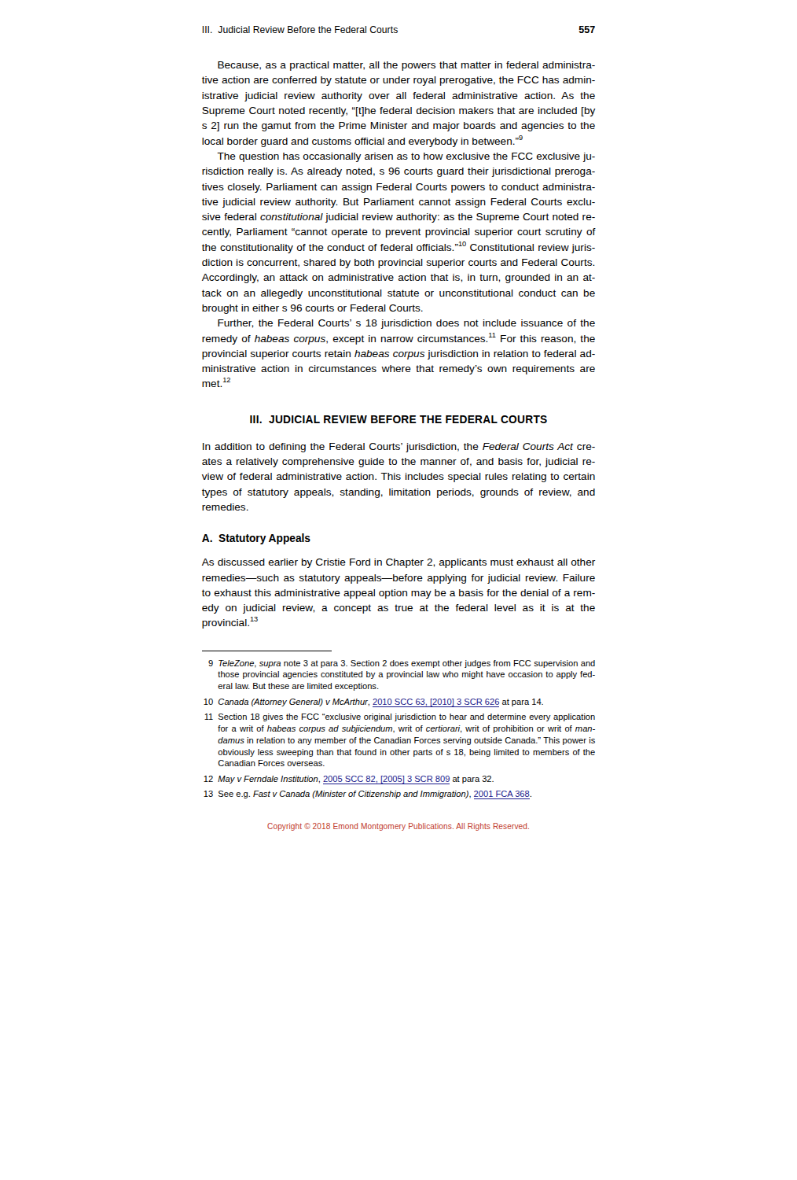III. Judicial Review Before the Federal Courts 557
Because, as a practical matter, all the powers that matter in federal administrative action are conferred by statute or under royal prerogative, the FCC has administrative judicial review authority over all federal administrative action. As the Supreme Court noted recently, “[t]he federal decision makers that are included [by s 2] run the gamut from the Prime Minister and major boards and agencies to the local border guard and customs official and everybody in between.”9
The question has occasionally arisen as to how exclusive the FCC exclusive jurisdiction really is. As already noted, s 96 courts guard their jurisdictional prerogatives closely. Parliament can assign Federal Courts powers to conduct administrative judicial review authority. But Parliament cannot assign Federal Courts exclusive federal constitutional judicial review authority: as the Supreme Court noted recently, Parliament “cannot operate to prevent provincial superior court scrutiny of the constitutionality of the conduct of federal officials.”10 Constitutional review jurisdiction is concurrent, shared by both provincial superior courts and Federal Courts. Accordingly, an attack on administrative action that is, in turn, grounded in an attack on an allegedly unconstitutional statute or unconstitutional conduct can be brought in either s 96 courts or Federal Courts.
Further, the Federal Courts’ s 18 jurisdiction does not include issuance of the remedy of habeas corpus, except in narrow circumstances.11 For this reason, the provincial superior courts retain habeas corpus jurisdiction in relation to federal administrative action in circumstances where that remedy’s own requirements are met.12
III. Judicial Review Before the Federal Courts
In addition to defining the Federal Courts’ jurisdiction, the Federal Courts Act creates a relatively comprehensive guide to the manner of, and basis for, judicial review of federal administrative action. This includes special rules relating to certain types of statutory appeals, standing, limitation periods, grounds of review, and remedies.
A. Statutory Appeals
As discussed earlier by Cristie Ford in Chapter 2, applicants must exhaust all other remedies—such as statutory appeals—before applying for judicial review. Failure to exhaust this administrative appeal option may be a basis for the denial of a remedy on judicial review, a concept as true at the federal level as it is at the provincial.13
9 TeleZone, supra note 3 at para 3. Section 2 does exempt other judges from FCC supervision and those provincial agencies constituted by a provincial law who might have occasion to apply federal law. But these are limited exceptions.
10 Canada (Attorney General) v McArthur, 2010 SCC 63, [2010] 3 SCR 626 at para 14.
11 Section 18 gives the FCC “exclusive original jurisdiction to hear and determine every application for a writ of habeas corpus ad subjiciendum, writ of certiorari, writ of prohibition or writ of mandamus in relation to any member of the Canadian Forces serving outside Canada.” This power is obviously less sweeping than that found in other parts of s 18, being limited to members of the Canadian Forces overseas.
12 May v Ferndale Institution, 2005 SCC 82, [2005] 3 SCR 809 at para 32.
13 See e.g. Fast v Canada (Minister of Citizenship and Immigration), 2001 FCA 368.
Copyright © 2018 Emond Montgomery Publications. All Rights Reserved.